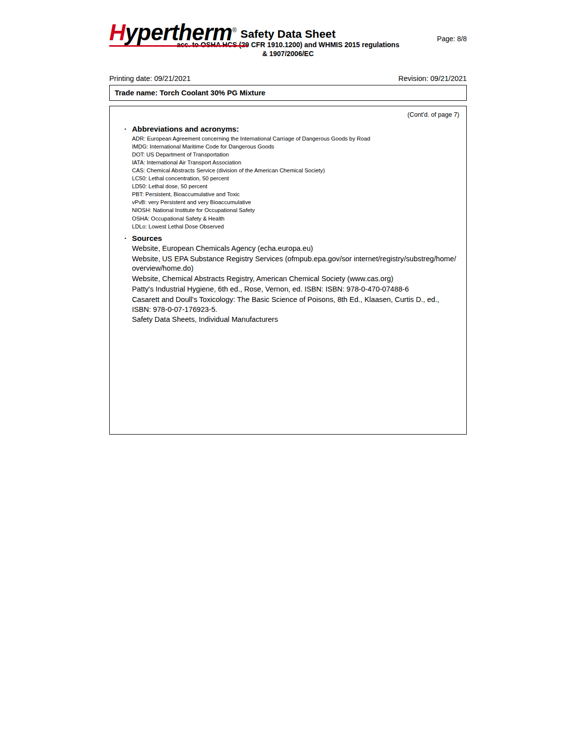Hypertherm®
Page: 8/8
Safety Data Sheet
acc. to OSHA HCS (29 CFR 1910.1200) and WHMIS 2015 regulations
& 1907/2006/EC
Printing date: 09/21/2021
Revision: 09/21/2021
Trade name: Torch Coolant 30% PG Mixture
(Cont'd. of page 7)
Abbreviations and acronyms:
ADR: European Agreement concerning the International Carriage of Dangerous Goods by Road
IMDG: International Maritime Code for Dangerous Goods
DOT: US Department of Transportation
IATA: International Air Transport Association
CAS: Chemical Abstracts Service (division of the American Chemical Society)
LC50: Lethal concentration, 50 percent
LD50: Lethal dose, 50 percent
PBT: Persistent, Bioaccumulative and Toxic
vPvB: very Persistent and very Bioaccumulative
NIOSH: National Institute for Occupational Safety
OSHA: Occupational Safety & Health
LDLo: Lowest Lethal Dose Observed
Sources
Website, European Chemicals Agency (echa.europa.eu)
Website, US EPA Substance Registry Services (ofmpub.epa.gov/sor internet/registry/substreg/home/ overview/home.do)
Website, Chemical Abstracts Registry, American Chemical Society (www.cas.org)
Patty's Industrial Hygiene, 6th ed., Rose, Vernon, ed. ISBN: ISBN: 978-0-470-07488-6
Casarett and Doull's Toxicology: The Basic Science of Poisons, 8th Ed., Klaasen, Curtis D., ed., ISBN: 978-0-07-176923-5.
Safety Data Sheets, Individual Manufacturers